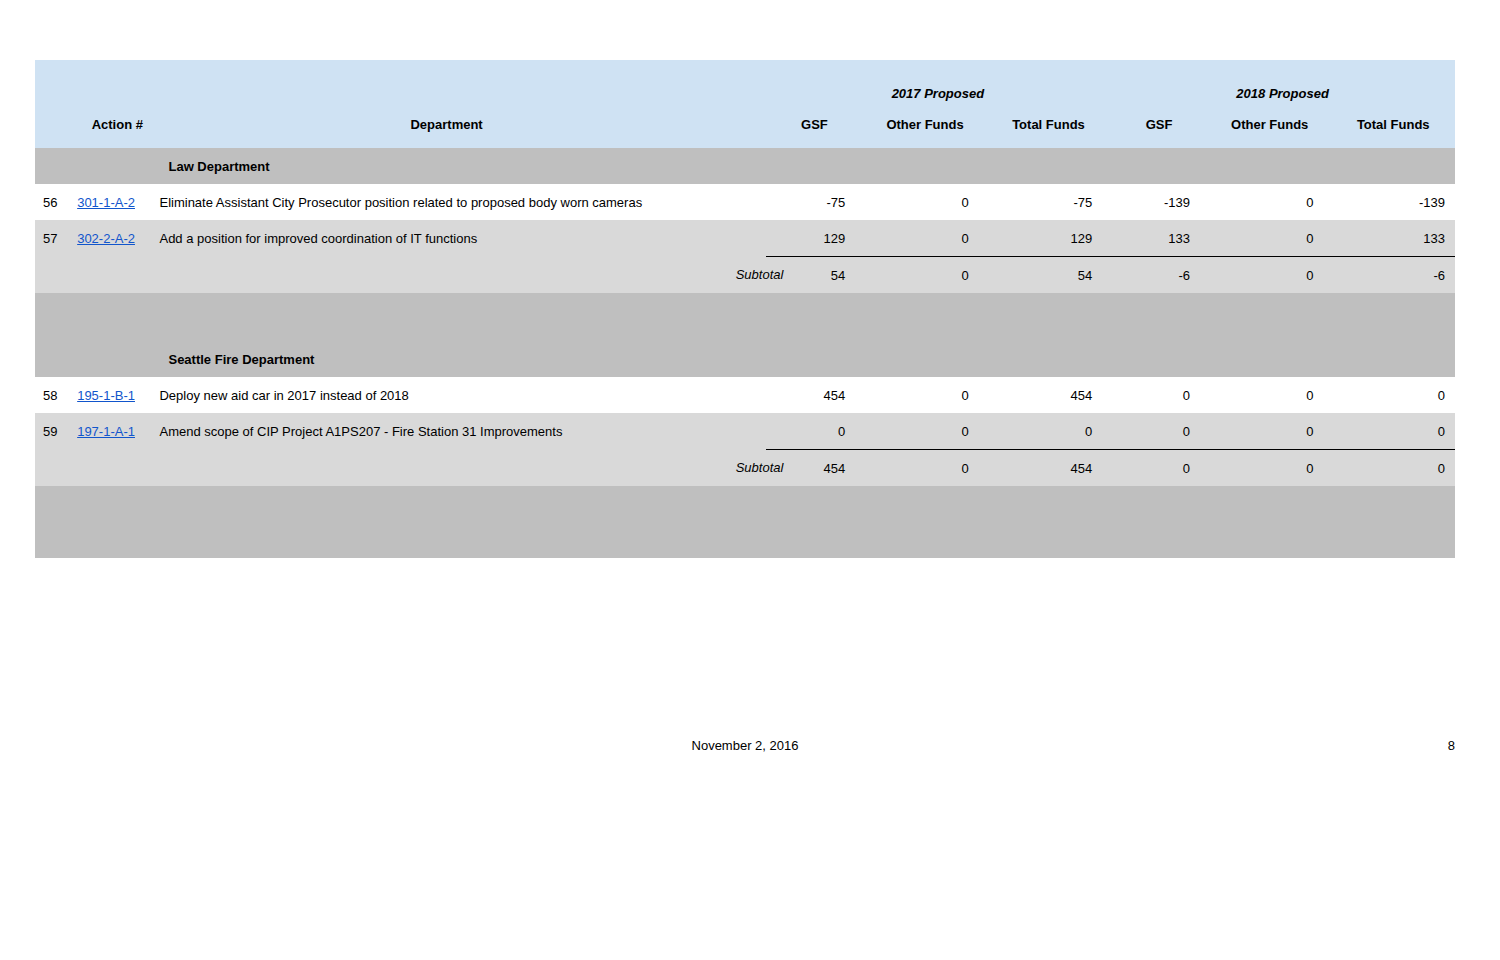| | | | | 2017 Proposed | 2018 Proposed |
| | Action # | Department | | GSF | Other Funds | Total Funds | GSF | Other Funds | Total Funds |
| | | Law Department | | | | | | | |
| 56 | 301-1-A-2 | Eliminate Assistant City Prosecutor position related to proposed body worn cameras | | -75 | 0 | -75 | -139 | 0 | -139 |
| 57 | 302-2-A-2 | Add a position for improved coordination of IT functions | | 129 | 0 | 129 | 133 | 0 | 133 |
| | | | Subtotal | 54 | 0 | 54 | -6 | 0 | -6 |
| | | Seattle Fire Department | | | | | | | |
| 58 | 195-1-B-1 | Deploy new aid car in 2017 instead of 2018 | | 454 | 0 | 454 | 0 | 0 | 0 |
| 59 | 197-1-A-1 | Amend scope of CIP Project A1PS207 - Fire Station 31 Improvements | | 0 | 0 | 0 | 0 | 0 | 0 |
| | | | Subtotal | 454 | 0 | 454 | 0 | 0 | 0 |
November 2, 2016 8